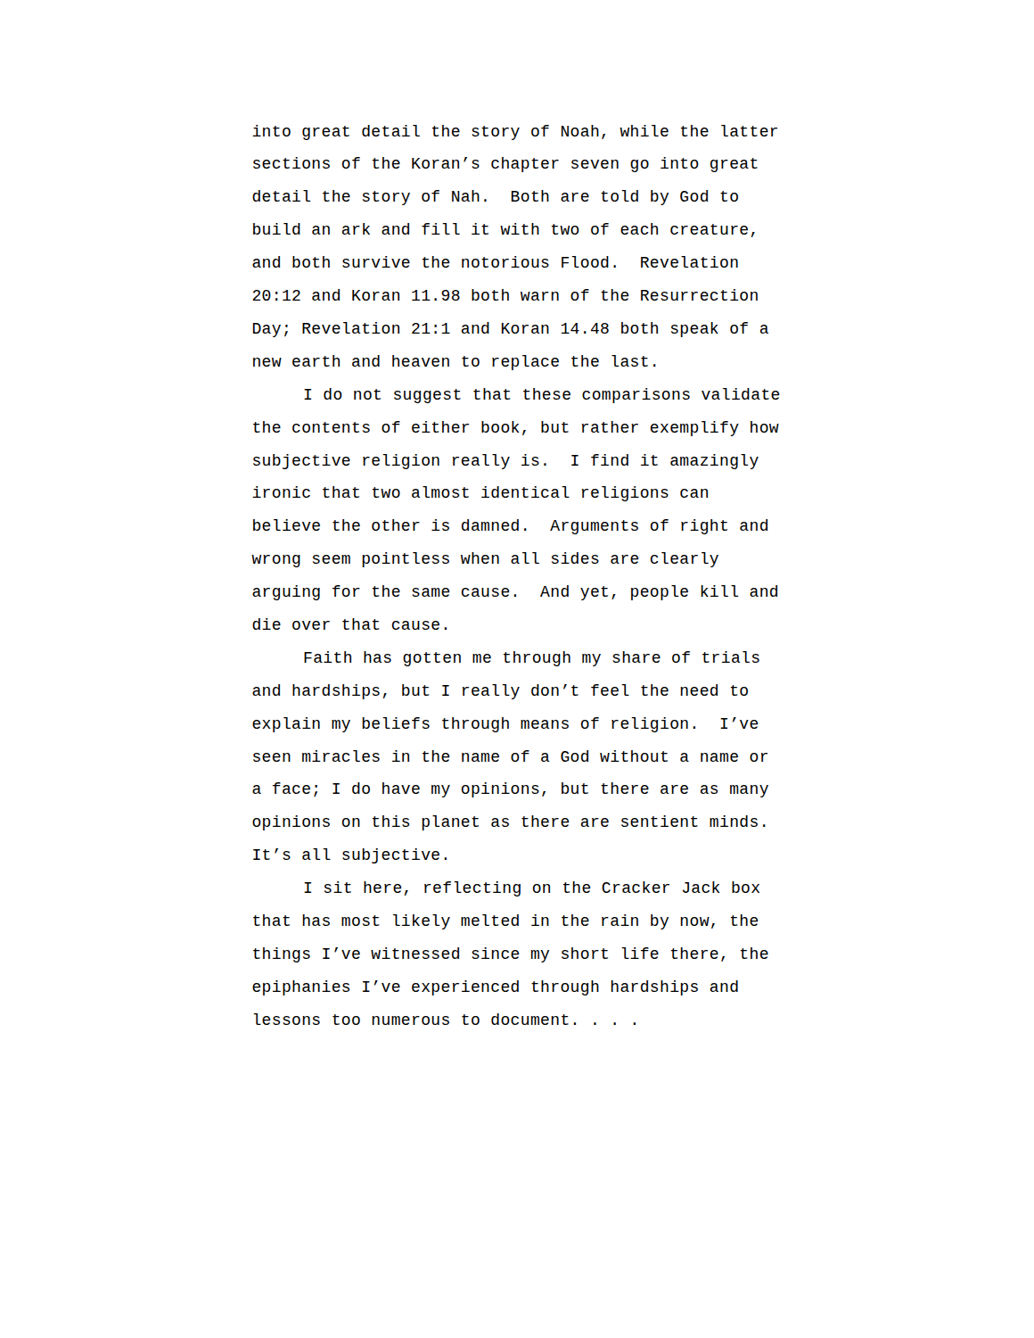into great detail the story of Noah, while the latter sections of the Koran’s chapter seven go into great detail the story of Nah. Both are told by God to build an ark and fill it with two of each creature, and both survive the notorious Flood. Revelation 20:12 and Koran 11.98 both warn of the Resurrection Day; Revelation 21:1 and Koran 14.48 both speak of a new earth and heaven to replace the last.
I do not suggest that these comparisons validate the contents of either book, but rather exemplify how subjective religion really is. I find it amazingly ironic that two almost identical religions can believe the other is damned. Arguments of right and wrong seem pointless when all sides are clearly arguing for the same cause. And yet, people kill and die over that cause.
Faith has gotten me through my share of trials and hardships, but I really don’t feel the need to explain my beliefs through means of religion. I’ve seen miracles in the name of a God without a name or a face; I do have my opinions, but there are as many opinions on this planet as there are sentient minds. It’s all subjective.
I sit here, reflecting on the Cracker Jack box that has most likely melted in the rain by now, the things I’ve witnessed since my short life there, the epiphanies I’ve experienced through hardships and lessons too numerous to document. . . .